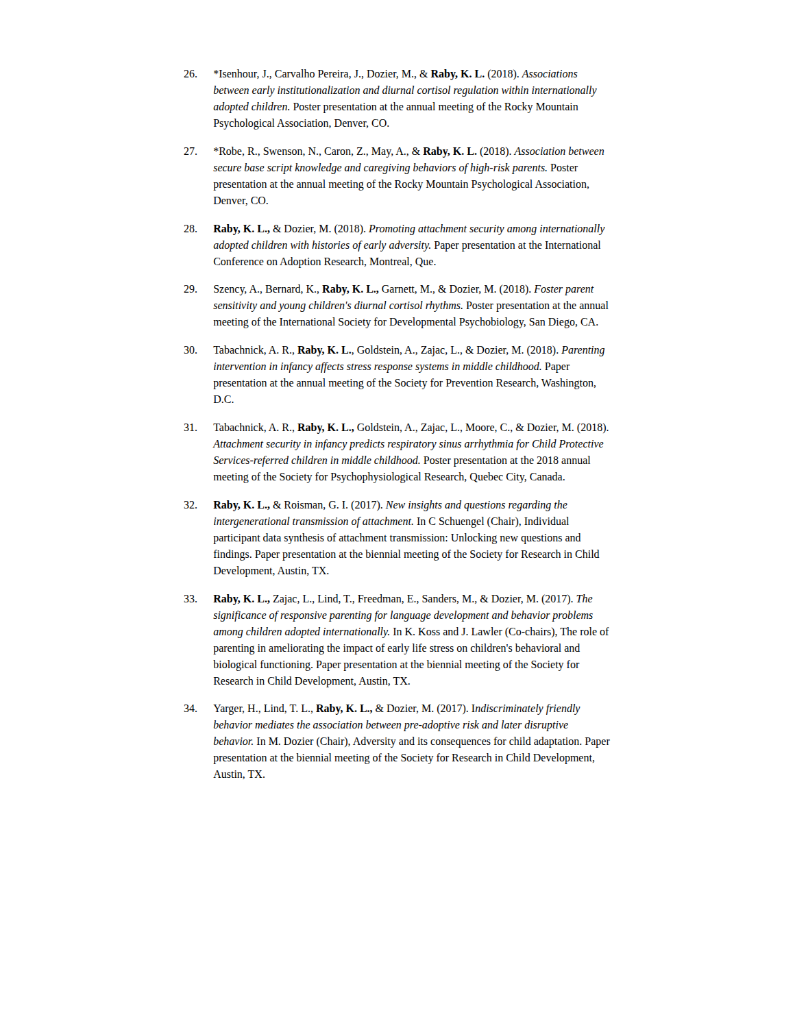26. *Isenhour, J., Carvalho Pereira, J., Dozier, M., & Raby, K. L. (2018). Associations between early institutionalization and diurnal cortisol regulation within internationally adopted children. Poster presentation at the annual meeting of the Rocky Mountain Psychological Association, Denver, CO.
27. *Robe, R., Swenson, N., Caron, Z., May, A., & Raby, K. L. (2018). Association between secure base script knowledge and caregiving behaviors of high-risk parents. Poster presentation at the annual meeting of the Rocky Mountain Psychological Association, Denver, CO.
28. Raby, K. L., & Dozier, M. (2018). Promoting attachment security among internationally adopted children with histories of early adversity. Paper presentation at the International Conference on Adoption Research, Montreal, Que.
29. Szency, A., Bernard, K., Raby, K. L., Garnett, M., & Dozier, M. (2018). Foster parent sensitivity and young children's diurnal cortisol rhythms. Poster presentation at the annual meeting of the International Society for Developmental Psychobiology, San Diego, CA.
30. Tabachnick, A. R., Raby, K. L., Goldstein, A., Zajac, L., & Dozier, M. (2018). Parenting intervention in infancy affects stress response systems in middle childhood. Paper presentation at the annual meeting of the Society for Prevention Research, Washington, D.C.
31. Tabachnick, A. R., Raby, K. L., Goldstein, A., Zajac, L., Moore, C., & Dozier, M. (2018). Attachment security in infancy predicts respiratory sinus arrhythmia for Child Protective Services-referred children in middle childhood. Poster presentation at the 2018 annual meeting of the Society for Psychophysiological Research, Quebec City, Canada.
32. Raby, K. L., & Roisman, G. I. (2017). New insights and questions regarding the intergenerational transmission of attachment. In C Schuengel (Chair), Individual participant data synthesis of attachment transmission: Unlocking new questions and findings. Paper presentation at the biennial meeting of the Society for Research in Child Development, Austin, TX.
33. Raby, K. L., Zajac, L., Lind, T., Freedman, E., Sanders, M., & Dozier, M. (2017). The significance of responsive parenting for language development and behavior problems among children adopted internationally. In K. Koss and J. Lawler (Co-chairs), The role of parenting in ameliorating the impact of early life stress on children's behavioral and biological functioning. Paper presentation at the biennial meeting of the Society for Research in Child Development, Austin, TX.
34. Yarger, H., Lind, T. L., Raby, K. L., & Dozier, M. (2017). Indiscriminately friendly behavior mediates the association between pre-adoptive risk and later disruptive behavior. In M. Dozier (Chair), Adversity and its consequences for child adaptation. Paper presentation at the biennial meeting of the Society for Research in Child Development, Austin, TX.